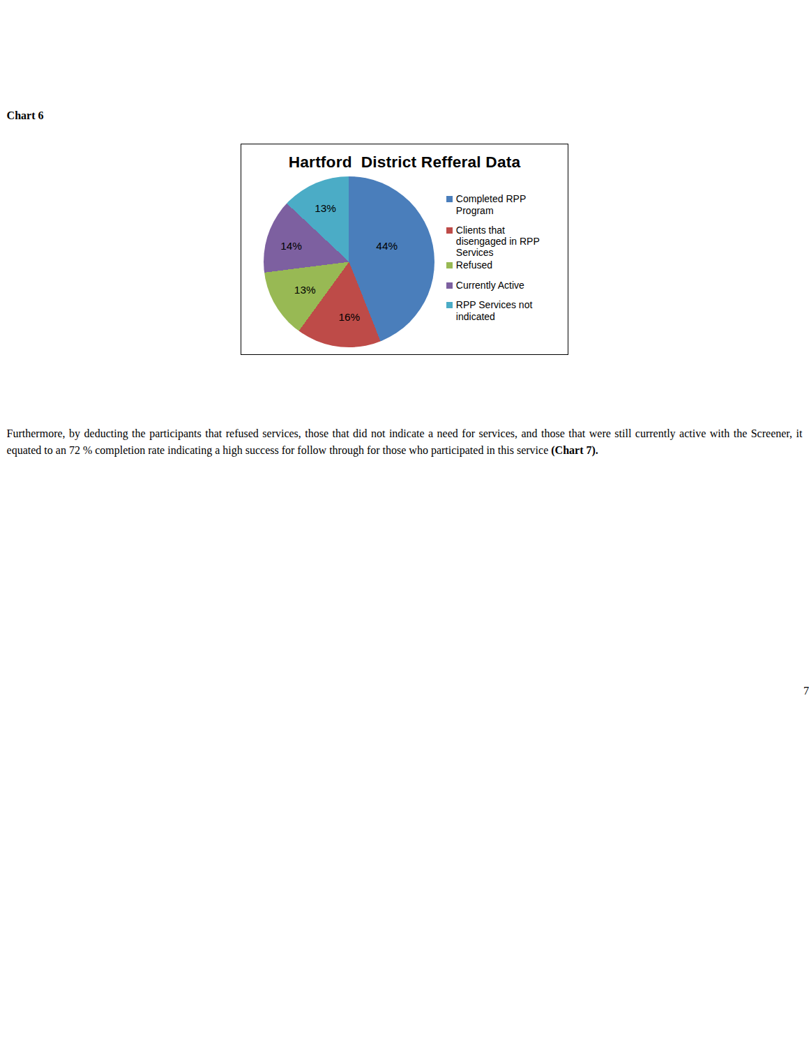Chart 6
Hartford District Refferal Data
44% 16% 13% 14% 13%
Completed RPP Program
Clients that disengaged in RPP Services
Refused
Currently Active
RPP Services not indicated
Furthermore, by deducting the participants that refused services, those that did not indicate a need for services, and those that were still currently active with the Screener, it equated to an 72 % completion rate indicating a high success for follow through for those who participated in this service (Chart 7).
7